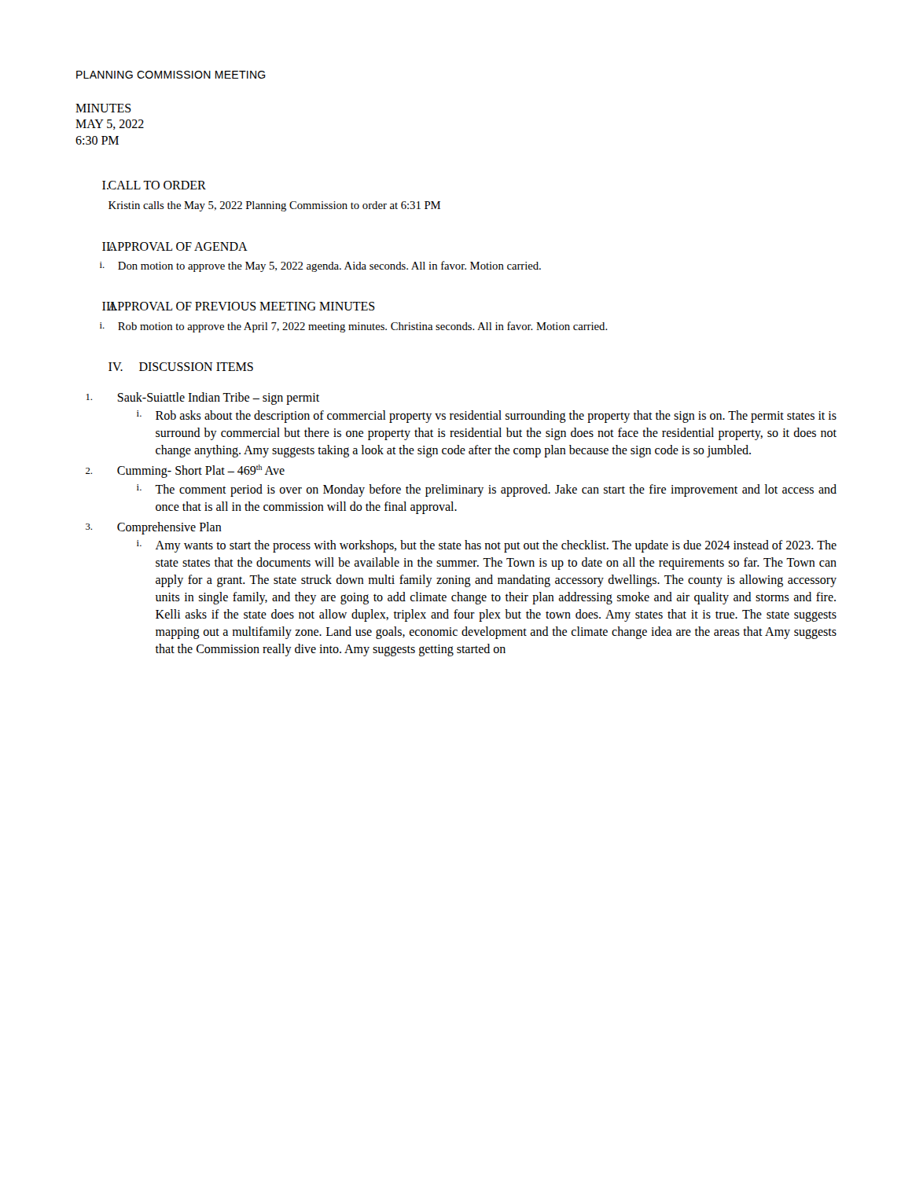PLANNING COMMISSION MEETING
MINUTES
MAY 5, 2022
6:30 PM
Call to Order
Kristin calls the May 5, 2022 Planning Commission to order at 6:31 PM
Approval of Agenda
Don motion to approve the May 5, 2022 agenda. Aida seconds. All in favor. Motion carried.
Approval of Previous Meeting Minutes
Rob motion to approve the April 7, 2022 meeting minutes. Christina seconds. All in favor. Motion carried.
IV. Discussion Items
Sauk-Suiattle Indian Tribe – sign permit
Rob asks about the description of commercial property vs residential surrounding the property that the sign is on. The permit states it is surround by commercial but there is one property that is residential but the sign does not face the residential property, so it does not change anything. Amy suggests taking a look at the sign code after the comp plan because the sign code is so jumbled.
Cumming- Short Plat – 469th Ave
The comment period is over on Monday before the preliminary is approved. Jake can start the fire improvement and lot access and once that is all in the commission will do the final approval.
Comprehensive Plan
Amy wants to start the process with workshops, but the state has not put out the checklist. The update is due 2024 instead of 2023. The state states that the documents will be available in the summer. The Town is up to date on all the requirements so far. The Town can apply for a grant. The state struck down multi family zoning and mandating accessory dwellings. The county is allowing accessory units in single family, and they are going to add climate change to their plan addressing smoke and air quality and storms and fire. Kelli asks if the state does not allow duplex, triplex and four plex but the town does. Amy states that it is true. The state suggests mapping out a multifamily zone. Land use goals, economic development and the climate change idea are the areas that Amy suggests that the Commission really dive into. Amy suggests getting started on